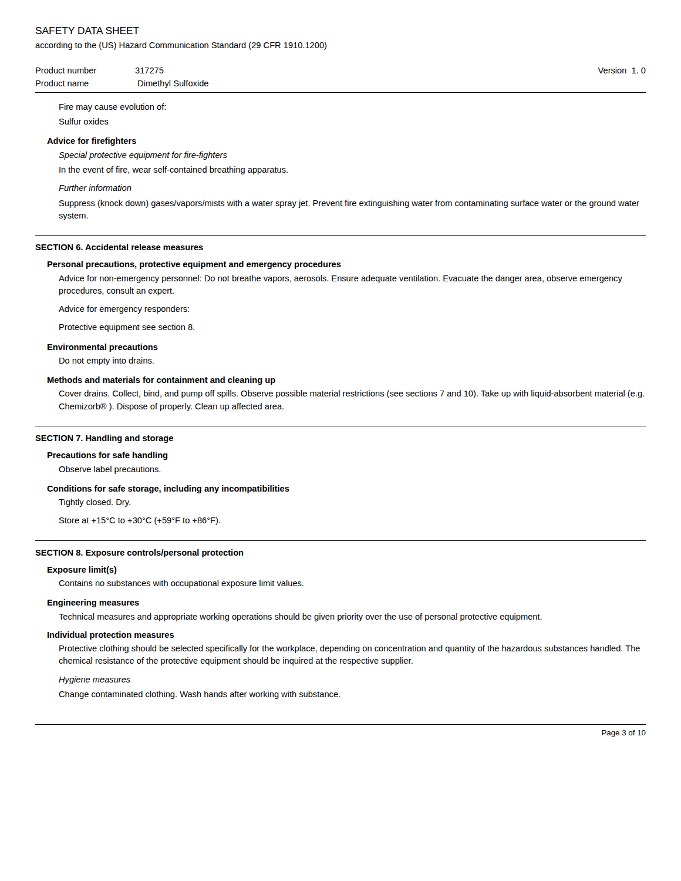SAFETY DATA SHEET
according to the (US) Hazard Communication Standard (29 CFR 1910.1200)
| Product number | 317275 | Version 1. 0 |
| Product name | Dimethyl Sulfoxide | |
Fire may cause evolution of:
Sulfur oxides
Advice for firefighters
Special protective equipment for fire-fighters
In the event of fire, wear self-contained breathing apparatus.
Further information
Suppress (knock down) gases/vapors/mists with a water spray jet. Prevent fire extinguishing water from contaminating surface water or the ground water system.
SECTION 6. Accidental release measures
Personal precautions, protective equipment and emergency procedures
Advice for non-emergency personnel: Do not breathe vapors, aerosols. Ensure adequate ventilation. Evacuate the danger area, observe emergency procedures, consult an expert.
Advice for emergency responders:
Protective equipment see section 8.
Environmental precautions
Do not empty into drains.
Methods and materials for containment and cleaning up
Cover drains. Collect, bind, and pump off spills. Observe possible material restrictions (see sections 7 and 10). Take up with liquid-absorbent material (e.g. Chemizorb® ). Dispose of properly. Clean up affected area.
SECTION 7. Handling and storage
Precautions for safe handling
Observe label precautions.
Conditions for safe storage, including any incompatibilities
Tightly closed. Dry.
Store at +15°C to +30°C (+59°F to +86°F).
SECTION 8. Exposure controls/personal protection
Exposure limit(s)
Contains no substances with occupational exposure limit values.
Engineering measures
Technical measures and appropriate working operations should be given priority over the use of personal protective equipment.
Individual protection measures
Protective clothing should be selected specifically for the workplace, depending on concentration and quantity of the hazardous substances handled. The chemical resistance of the protective equipment should be inquired at the respective supplier.
Hygiene measures
Change contaminated clothing. Wash hands after working with substance.
Page 3 of 10